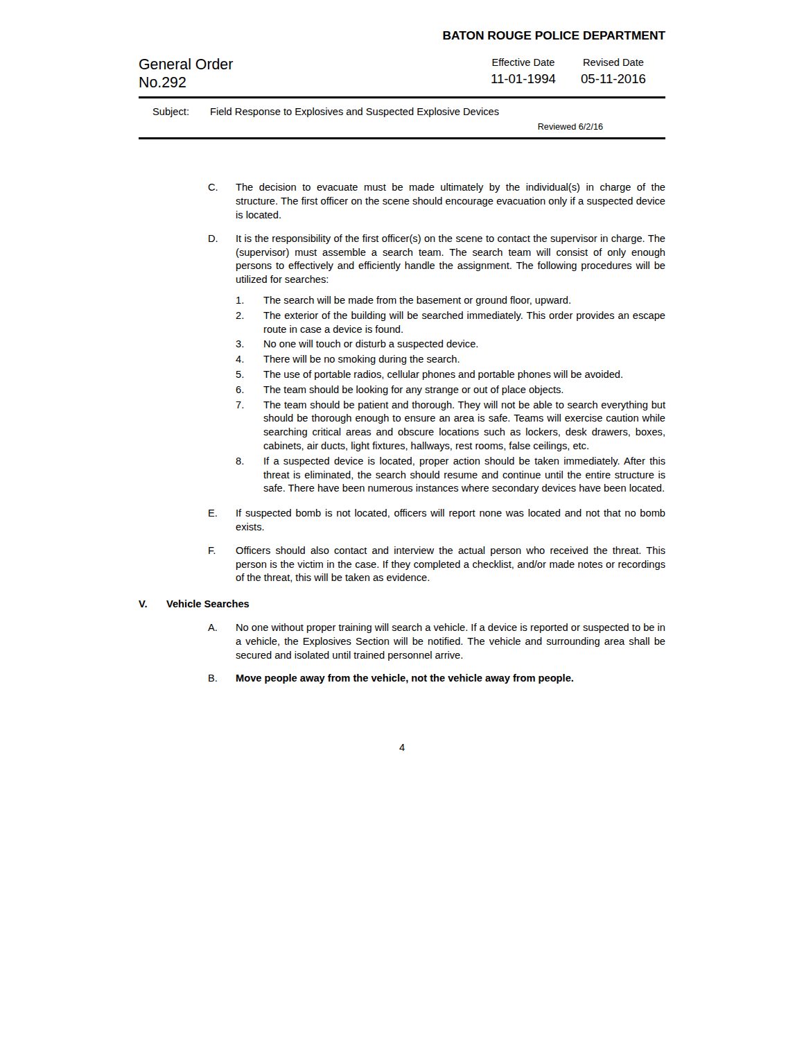BATON ROUGE POLICE DEPARTMENT
General Order
No.292
| Effective Date | Revised Date |
| 11-01-1994 | 05-11-2016 |
Subject:
Field Response to Explosives and Suspected Explosive Devices
Reviewed 6/2/16
C.
The decision to evacuate must be made ultimately by the individual(s) in charge of the structure. The first officer on the scene should encourage evacuation only if a suspected device is located.
D.
It is the responsibility of the first officer(s) on the scene to contact the supervisor in charge. The (supervisor) must assemble a search team. The search team will consist of only enough persons to effectively and efficiently handle the assignment. The following procedures will be utilized for searches:
1.
The search will be made from the basement or ground floor, upward.
2.
The exterior of the building will be searched immediately. This order provides an escape route in case a device is found.
3.
No one will touch or disturb a suspected device.
4.
There will be no smoking during the search.
5.
The use of portable radios, cellular phones and portable phones will be avoided.
6.
The team should be looking for any strange or out of place objects.
7.
The team should be patient and thorough. They will not be able to search everything but should be thorough enough to ensure an area is safe. Teams will exercise caution while searching critical areas and obscure locations such as lockers, desk drawers, boxes, cabinets, air ducts, light fixtures, hallways, rest rooms, false ceilings, etc.
8.
If a suspected device is located, proper action should be taken immediately. After this threat is eliminated, the search should resume and continue until the entire structure is safe. There have been numerous instances where secondary devices have been located.
E.
If suspected bomb is not located, officers will report none was located and not that no bomb exists.
F.
Officers should also contact and interview the actual person who received the threat. This person is the victim in the case. If they completed a checklist, and/or made notes or recordings of the threat, this will be taken as evidence.
V.
Vehicle Searches
A.
No one without proper training will search a vehicle. If a device is reported or suspected to be in a vehicle, the Explosives Section will be notified. The vehicle and surrounding area shall be secured and isolated until trained personnel arrive.
B.
Move people away from the vehicle, not the vehicle away from people.
4